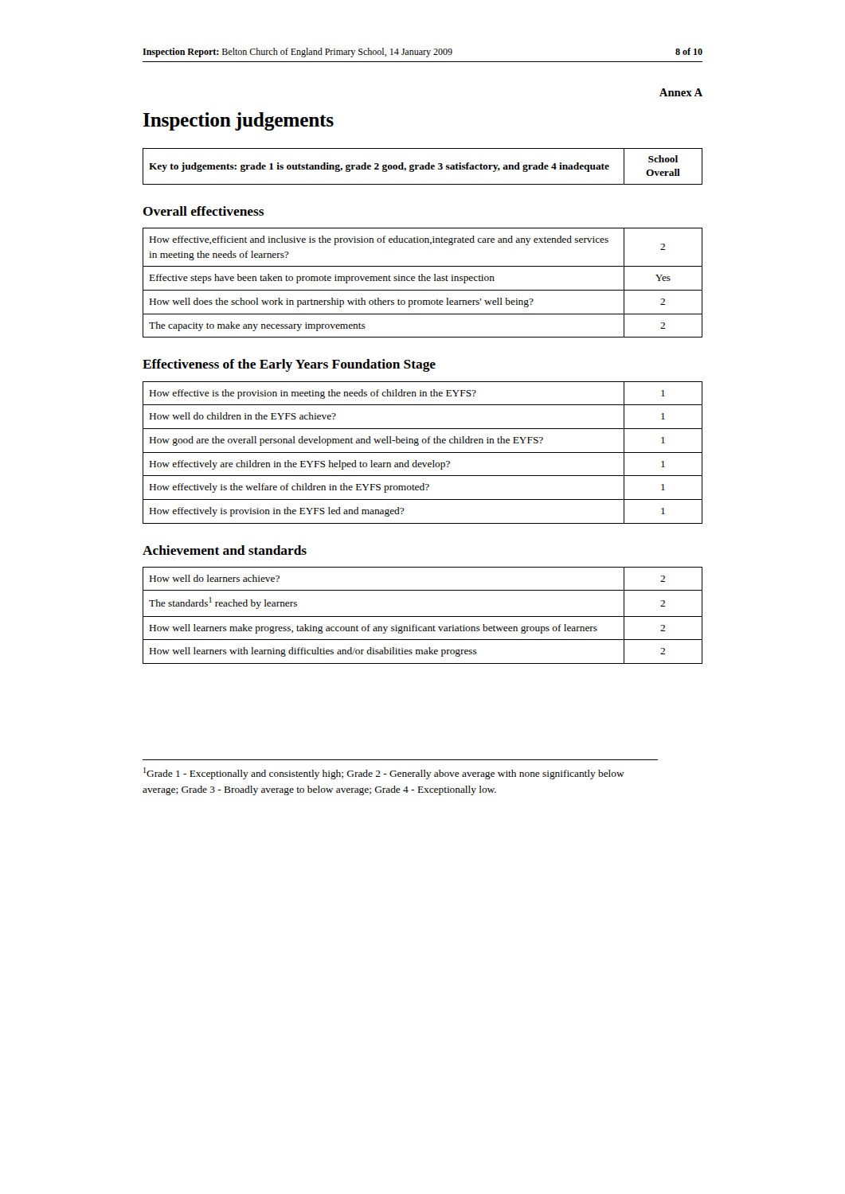Inspection Report: Belton Church of England Primary School, 14 January 2009
8 of 10
Annex A
Inspection judgements
| Key to judgements: grade 1 is outstanding, grade 2 good, grade 3 satisfactory, and grade 4 inadequate | School Overall |
Overall effectiveness
| How effective,efficient and inclusive is the provision of education,integrated care and any extended services in meeting the needs of learners? | 2 |
| Effective steps have been taken to promote improvement since the last inspection | Yes |
| How well does the school work in partnership with others to promote learners' well being? | 2 |
| The capacity to make any necessary improvements | 2 |
Effectiveness of the Early Years Foundation Stage
| How effective is the provision in meeting the needs of children in the EYFS? | 1 |
| How well do children in the EYFS achieve? | 1 |
| How good are the overall personal development and well-being of the children in the EYFS? | 1 |
| How effectively are children in the EYFS helped to learn and develop? | 1 |
| How effectively is the welfare of children in the EYFS promoted? | 1 |
| How effectively is provision in the EYFS led and managed? | 1 |
Achievement and standards
| How well do learners achieve? | 2 |
| The standards 1 reached by learners | 2 |
| How well learners make progress, taking account of any significant variations between groups of learners | 2 |
| How well learners with learning difficulties and/or disabilities make progress | 2 |
1Grade 1 - Exceptionally and consistently high; Grade 2 - Generally above average with none significantly below average; Grade 3 - Broadly average to below average; Grade 4 - Exceptionally low.